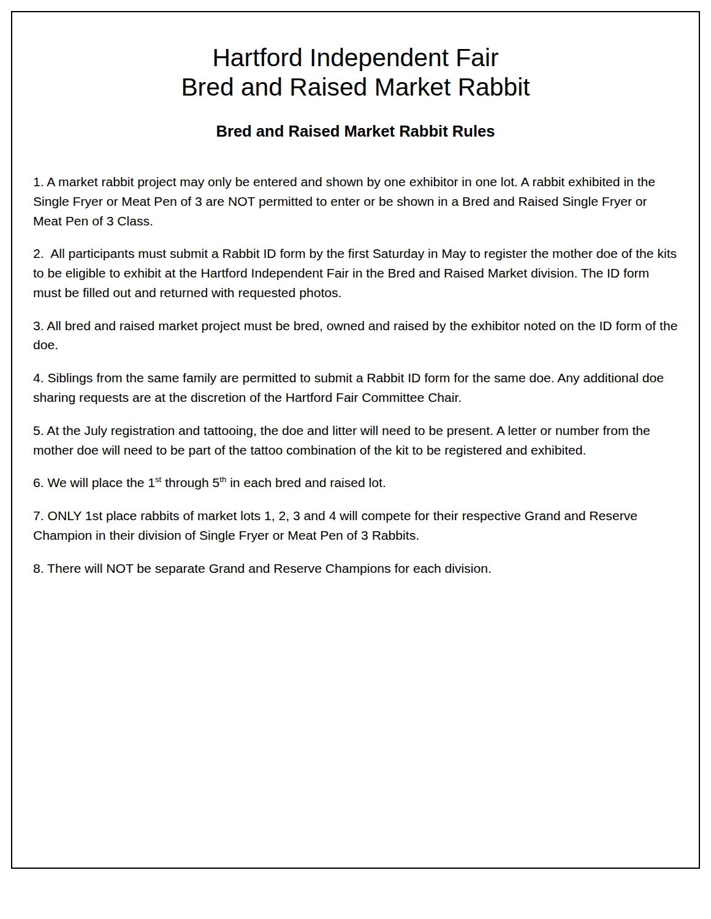Hartford Independent Fair
Bred and Raised Market Rabbit
Bred and Raised Market Rabbit Rules
1. A market rabbit project may only be entered and shown by one exhibitor in one lot. A rabbit exhibited in the Single Fryer or Meat Pen of 3 are NOT permitted to enter or be shown in a Bred and Raised Single Fryer or Meat Pen of 3 Class.
2. All participants must submit a Rabbit ID form by the first Saturday in May to register the mother doe of the kits to be eligible to exhibit at the Hartford Independent Fair in the Bred and Raised Market division. The ID form must be filled out and returned with requested photos.
3. All bred and raised market project must be bred, owned and raised by the exhibitor noted on the ID form of the doe.
4. Siblings from the same family are permitted to submit a Rabbit ID form for the same doe. Any additional doe sharing requests are at the discretion of the Hartford Fair Committee Chair.
5. At the July registration and tattooing, the doe and litter will need to be present. A letter or number from the mother doe will need to be part of the tattoo combination of the kit to be registered and exhibited.
6. We will place the 1st through 5th in each bred and raised lot.
7. ONLY 1st place rabbits of market lots 1, 2, 3 and 4 will compete for their respective Grand and Reserve Champion in their division of Single Fryer or Meat Pen of 3 Rabbits.
8. There will NOT be separate Grand and Reserve Champions for each division.